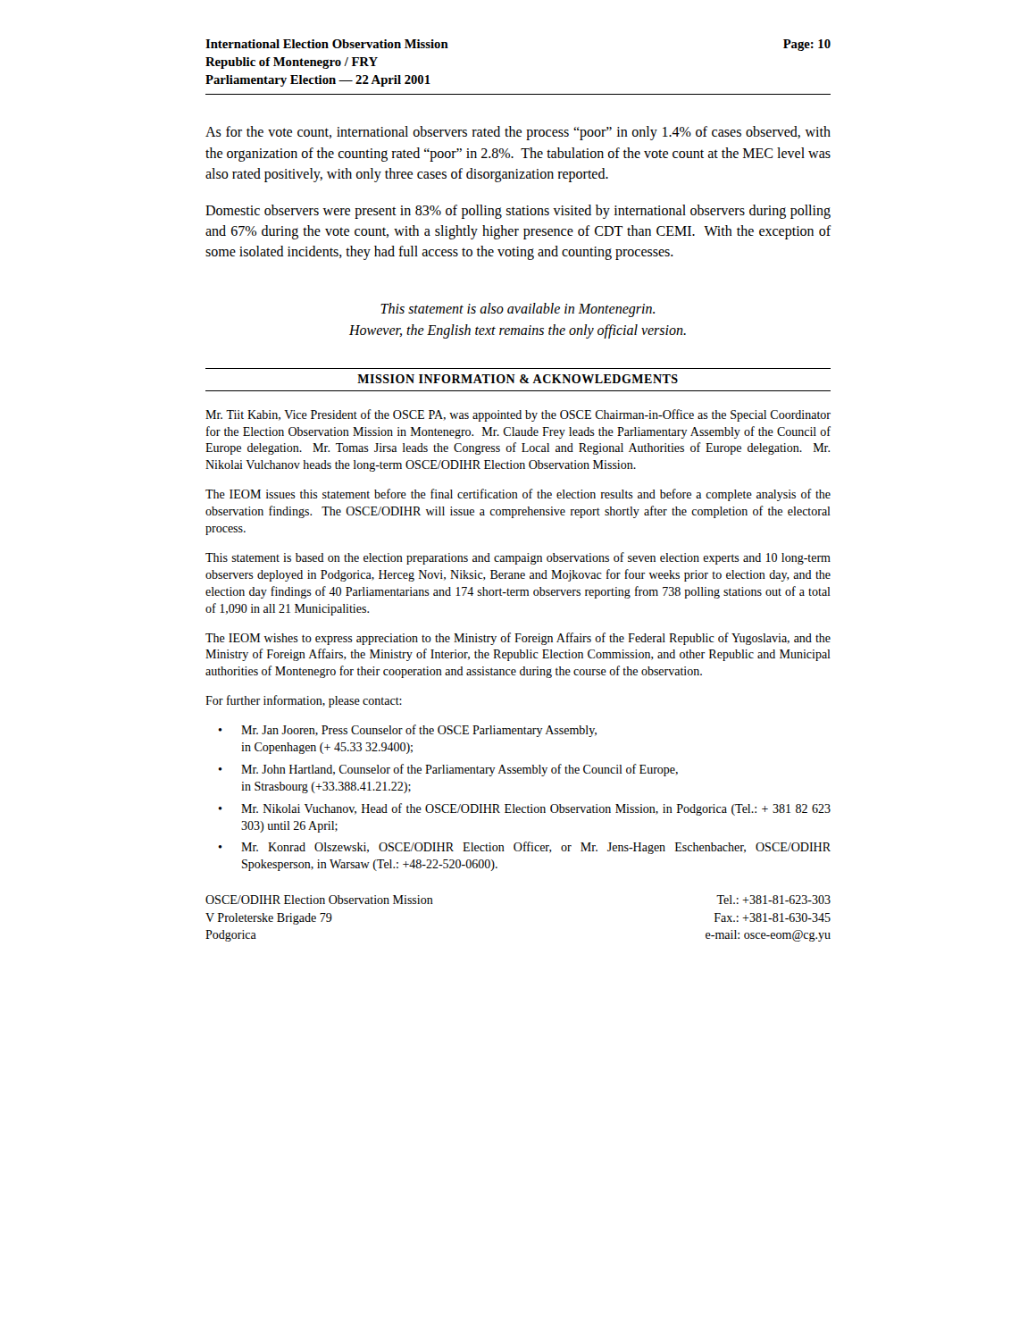International Election Observation Mission
Republic of Montenegro / FRY
Parliamentary Election — 22 April 2001
Page: 10
As for the vote count, international observers rated the process “poor” in only 1.4% of cases observed, with the organization of the counting rated “poor” in 2.8%. The tabulation of the vote count at the MEC level was also rated positively, with only three cases of disorganization reported.
Domestic observers were present in 83% of polling stations visited by international observers during polling and 67% during the vote count, with a slightly higher presence of CDT than CEMI. With the exception of some isolated incidents, they had full access to the voting and counting processes.
This statement is also available in Montenegrin.
However, the English text remains the only official version.
MISSION INFORMATION & ACKNOWLEDGMENTS
Mr. Tiit Kabin, Vice President of the OSCE PA, was appointed by the OSCE Chairman-in-Office as the Special Coordinator for the Election Observation Mission in Montenegro. Mr. Claude Frey leads the Parliamentary Assembly of the Council of Europe delegation. Mr. Tomas Jirsa leads the Congress of Local and Regional Authorities of Europe delegation. Mr. Nikolai Vulchanov heads the long-term OSCE/ODIHR Election Observation Mission.
The IEOM issues this statement before the final certification of the election results and before a complete analysis of the observation findings. The OSCE/ODIHR will issue a comprehensive report shortly after the completion of the electoral process.
This statement is based on the election preparations and campaign observations of seven election experts and 10 long-term observers deployed in Podgorica, Herceg Novi, Niksic, Berane and Mojkovac for four weeks prior to election day, and the election day findings of 40 Parliamentarians and 174 short-term observers reporting from 738 polling stations out of a total of 1,090 in all 21 Municipalities.
The IEOM wishes to express appreciation to the Ministry of Foreign Affairs of the Federal Republic of Yugoslavia, and the Ministry of Foreign Affairs, the Ministry of Interior, the Republic Election Commission, and other Republic and Municipal authorities of Montenegro for their cooperation and assistance during the course of the observation.
For further information, please contact:
Mr. Jan Jooren, Press Counselor of the OSCE Parliamentary Assembly,
in Copenhagen (+ 45.33 32.9400);
Mr. John Hartland, Counselor of the Parliamentary Assembly of the Council of Europe,
in Strasbourg (+33.388.41.21.22);
Mr. Nikolai Vuchanov, Head of the OSCE/ODIHR Election Observation Mission, in Podgorica (Tel.: + 381 82 623 303) until 26 April;
Mr. Konrad Olszewski, OSCE/ODIHR Election Officer, or Mr. Jens-Hagen Eschenbacher, OSCE/ODIHR Spokesperson, in Warsaw (Tel.: +48-22-520-0600).
OSCE/ODIHR Election Observation Mission
Tel.: +381-81-623-303
V Proleterske Brigade 79
Fax.: +381-81-630-345
Podgorica
e-mail: osce-eom@cg.yu